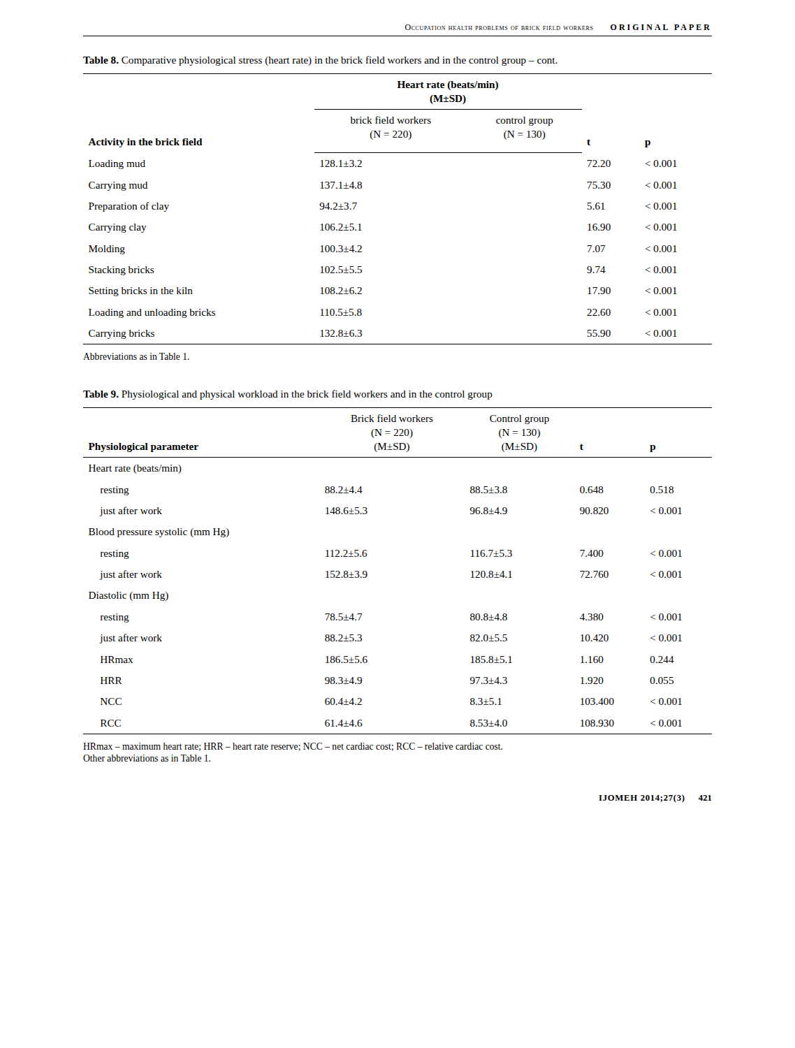Occupation health problems of brick field workers ORIGINAL PAPER
Table 8. Comparative physiological stress (heart rate) in the brick field workers and in the control group – cont.
| Activity in the brick field | Heart rate (beats/min) (M±SD) | t | p |
| --- | --- | --- | --- |
| brick field workers (N = 220) | control group (N = 130) |
| Loading mud | 128.1±3.2 | | 72.20 | < 0.001 |
| Carrying mud | 137.1±4.8 | | 75.30 | < 0.001 |
| Preparation of clay | 94.2±3.7 | | 5.61 | < 0.001 |
| Carrying clay | 106.2±5.1 | | 16.90 | < 0.001 |
| Molding | 100.3±4.2 | | 7.07 | < 0.001 |
| Stacking bricks | 102.5±5.5 | | 9.74 | < 0.001 |
| Setting bricks in the kiln | 108.2±6.2 | | 17.90 | < 0.001 |
| Loading and unloading bricks | 110.5±5.8 | | 22.60 | < 0.001 |
| Carrying bricks | 132.8±6.3 | | 55.90 | < 0.001 |
Abbreviations as in Table 1.
Table 9. Physiological and physical workload in the brick field workers and in the control group
| Physiological parameter | Brick field workers (N = 220) (M±SD) | Control group (N = 130) (M±SD) | t | p |
| --- | --- | --- | --- | --- |
| Heart rate (beats/min) | | | | |
| resting | 88.2±4.4 | 88.5±3.8 | 0.648 | 0.518 |
| just after work | 148.6±5.3 | 96.8±4.9 | 90.820 | < 0.001 |
| Blood pressure systolic (mm Hg) | | | | |
| resting | 112.2±5.6 | 116.7±5.3 | 7.400 | < 0.001 |
| just after work | 152.8±3.9 | 120.8±4.1 | 72.760 | < 0.001 |
| Diastolic (mm Hg) | | | | |
| resting | 78.5±4.7 | 80.8±4.8 | 4.380 | < 0.001 |
| just after work | 88.2±5.3 | 82.0±5.5 | 10.420 | < 0.001 |
| HRmax | 186.5±5.6 | 185.8±5.1 | 1.160 | 0.244 |
| HRR | 98.3±4.9 | 97.3±4.3 | 1.920 | 0.055 |
| NCC | 60.4±4.2 | 8.3±5.1 | 103.400 | < 0.001 |
| RCC | 61.4±4.6 | 8.53±4.0 | 108.930 | < 0.001 |
HRmax – maximum heart rate; HRR – heart rate reserve; NCC – net cardiac cost; RCC – relative cardiac cost.
Other abbreviations as in Table 1.
IJOMEH 2014;27(3) 421